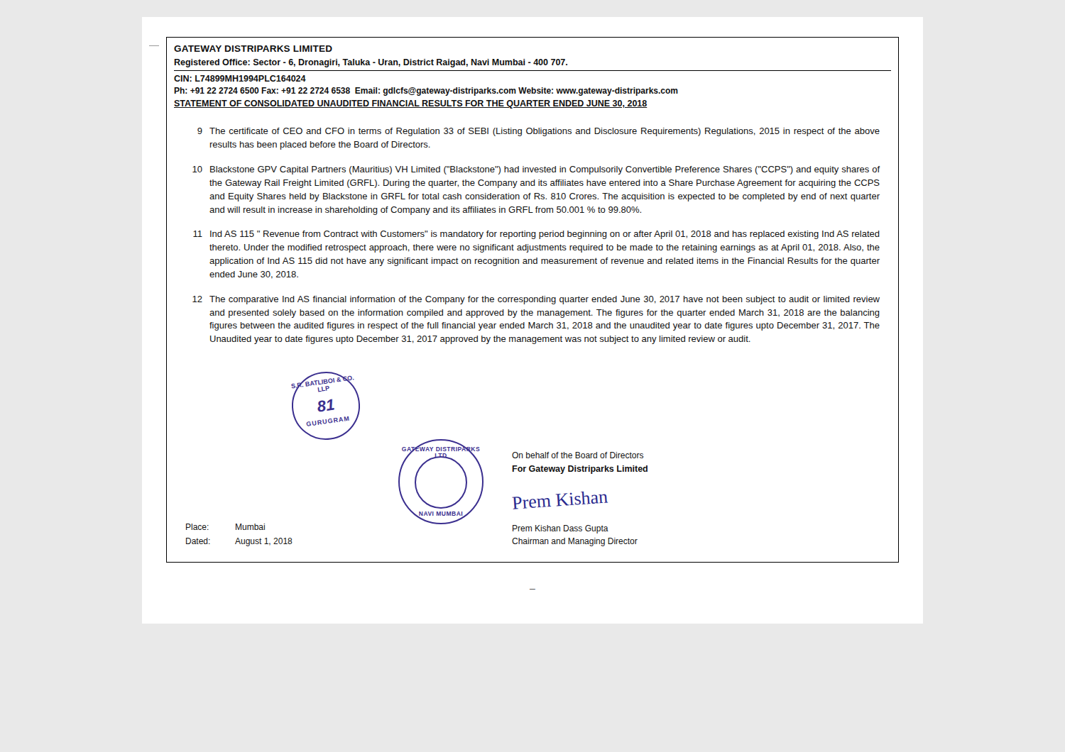GATEWAY DISTRIPARKS LIMITED
Registered Office: Sector - 6, Dronagiri, Taluka - Uran, District Raigad, Navi Mumbai - 400 707.
CIN: L74899MH1994PLC164024
Ph: +91 22 2724 6500 Fax: +91 22 2724 6538 Email: gdlcfs@gateway-distriparks.com Website: www.gateway-distriparks.com
STATEMENT OF CONSOLIDATED UNAUDITED FINANCIAL RESULTS FOR THE QUARTER ENDED JUNE 30, 2018
9 The certificate of CEO and CFO in terms of Regulation 33 of SEBI (Listing Obligations and Disclosure Requirements) Regulations, 2015 in respect of the above results has been placed before the Board of Directors.
10 Blackstone GPV Capital Partners (Mauritius) VH Limited ("Blackstone") had invested in Compulsorily Convertible Preference Shares ("CCPS") and equity shares of the Gateway Rail Freight Limited (GRFL). During the quarter, the Company and its affiliates have entered into a Share Purchase Agreement for acquiring the CCPS and Equity Shares held by Blackstone in GRFL for total cash consideration of Rs. 810 Crores. The acquisition is expected to be completed by end of next quarter and will result in increase in shareholding of Company and its affiliates in GRFL from 50.001 % to 99.80%.
11 Ind AS 115 " Revenue from Contract with Customers" is mandatory for reporting period beginning on or after April 01, 2018 and has replaced existing Ind AS related thereto. Under the modified retrospect approach, there were no significant adjustments required to be made to the retaining earnings as at April 01, 2018. Also, the application of Ind AS 115 did not have any significant impact on recognition and measurement of revenue and related items in the Financial Results for the quarter ended June 30, 2018.
12 The comparative Ind AS financial information of the Company for the corresponding quarter ended June 30, 2017 have not been subject to audit or limited review and presented solely based on the information compiled and approved by the management. The figures for the quarter ended March 31, 2018 are the balancing figures between the audited figures in respect of the full financial year ended March 31, 2018 and the unaudited year to date figures upto December 31, 2017. The Unaudited year to date figures upto December 31, 2017 approved by the management was not subject to any limited review or audit.
S.R. BATLIBOI & CO. LLP 81 GURUGRAM
GATEWAY DISTRIPARKS LTD
NAVI MUMBAI
On behalf of the Board of Directors
For Gateway Distriparks Limited
Prem Kishan
Prem Kishan Dass Gupta
Chairman and Managing Director
| Place: | Mumbai |
| Dated: | August 1, 2018 |
–